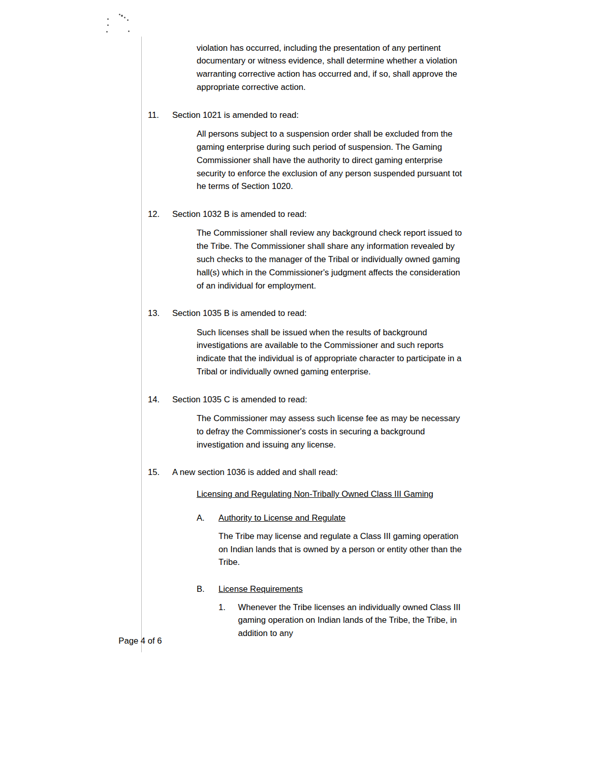violation has occurred, including the presentation of any pertinent documentary or witness evidence, shall determine whether a violation warranting corrective action has occurred and, if so, shall approve the appropriate corrective action.
11.
Section 1021 is amended to read:
All persons subject to a suspension order shall be excluded from the gaming enterprise during such period of suspension. The Gaming Commissioner shall have the authority to direct gaming enterprise security to enforce the exclusion of any person suspended pursuant tot he terms of Section 1020.
12.
Section 1032 B is amended to read:
The Commissioner shall review any background check report issued to the Tribe. The Commissioner shall share any information revealed by such checks to the manager of the Tribal or individually owned gaming hall(s) which in the Commissioner's judgment affects the consideration of an individual for employment.
13.
Section 1035 B is amended to read:
Such licenses shall be issued when the results of background investigations are available to the Commissioner and such reports indicate that the individual is of appropriate character to participate in a Tribal or individually owned gaming enterprise.
14.
Section 1035 C is amended to read:
The Commissioner may assess such license fee as may be necessary to defray the Commissioner's costs in securing a background investigation and issuing any license.
15.
A new section 1036 is added and shall read:
Licensing and Regulating Non-Tribally Owned Class III Gaming
A.
Authority to License and Regulate
The Tribe may license and regulate a Class III gaming operation on Indian lands that is owned by a person or entity other than the Tribe.
B.
License Requirements
1.
Whenever the Tribe licenses an individually owned Class III gaming operation on Indian lands of the Tribe, the Tribe, in addition to any
Page 4 of 6